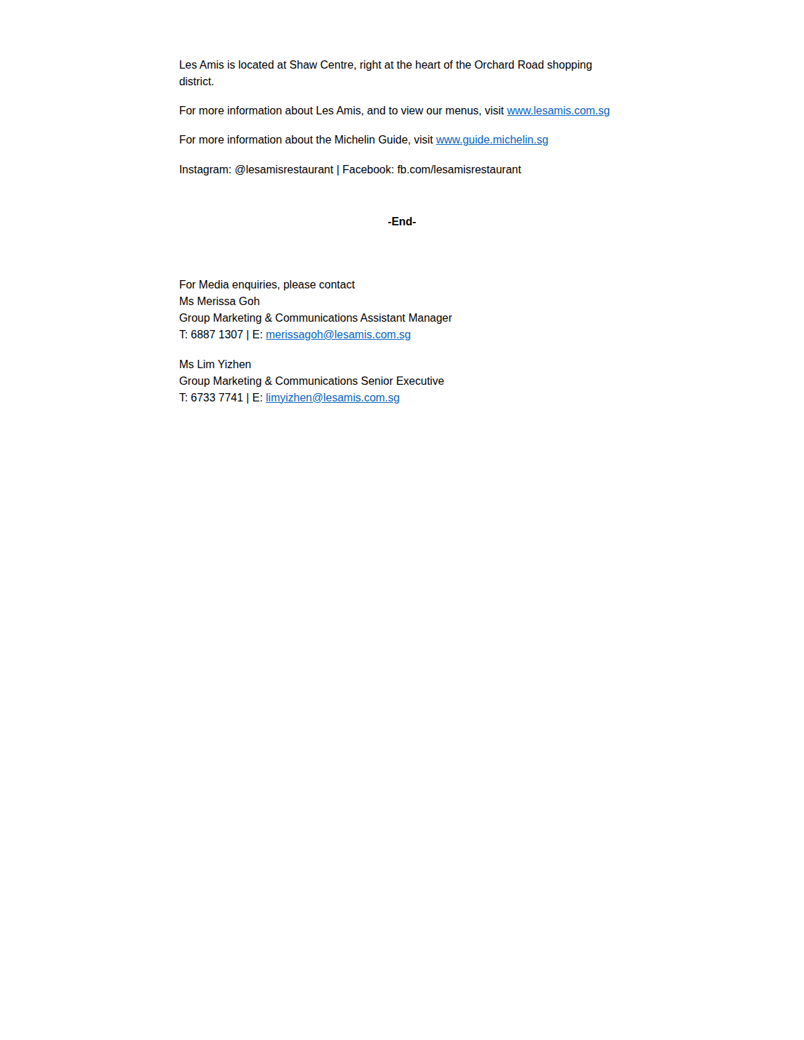Les Amis is located at Shaw Centre, right at the heart of the Orchard Road shopping district.
For more information about Les Amis, and to view our menus, visit www.lesamis.com.sg
For more information about the Michelin Guide, visit www.guide.michelin.sg
Instagram: @lesamisrestaurant | Facebook: fb.com/lesamisrestaurant
-End-
For Media enquiries, please contact
Ms Merissa Goh
Group Marketing & Communications Assistant Manager
T: 6887 1307 | E: merissagoh@lesamis.com.sg
Ms Lim Yizhen
Group Marketing & Communications Senior Executive
T: 6733 7741 | E: limyizhen@lesamis.com.sg